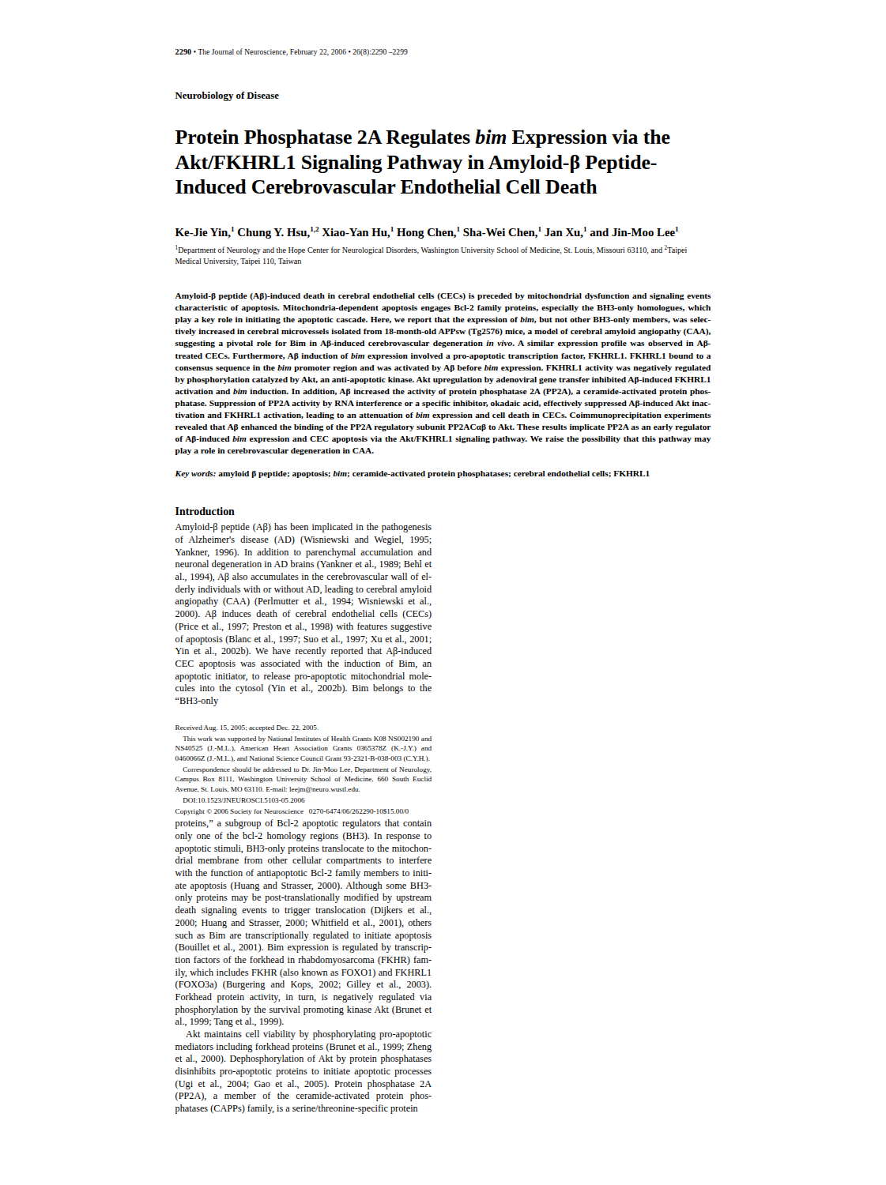2290 • The Journal of Neuroscience, February 22, 2006 • 26(8):2290 –2299
Neurobiology of Disease
Protein Phosphatase 2A Regulates bim Expression via the Akt/FKHRL1 Signaling Pathway in Amyloid-β Peptide-Induced Cerebrovascular Endothelial Cell Death
Ke-Jie Yin,1 Chung Y. Hsu,1,2 Xiao-Yan Hu,1 Hong Chen,1 Sha-Wei Chen,1 Jan Xu,1 and Jin-Moo Lee1
1Department of Neurology and the Hope Center for Neurological Disorders, Washington University School of Medicine, St. Louis, Missouri 63110, and 2Taipei Medical University, Taipei 110, Taiwan
Amyloid-β peptide (Aβ)-induced death in cerebral endothelial cells (CECs) is preceded by mitochondrial dysfunction and signaling events characteristic of apoptosis. Mitochondria-dependent apoptosis engages Bcl-2 family proteins, especially the BH3-only homologues, which play a key role in initiating the apoptotic cascade. Here, we report that the expression of bim, but not other BH3-only members, was selectively increased in cerebral microvessels isolated from 18-month-old APPsw (Tg2576) mice, a model of cerebral amyloid angiopathy (CAA), suggesting a pivotal role for Bim in Aβ-induced cerebrovascular degeneration in vivo. A similar expression profile was observed in Aβ-treated CECs. Furthermore, Aβ induction of bim expression involved a pro-apoptotic transcription factor, FKHRL1. FKHRL1 bound to a consensus sequence in the bim promoter region and was activated by Aβ before bim expression. FKHRL1 activity was negatively regulated by phosphorylation catalyzed by Akt, an anti-apoptotic kinase. Akt upregulation by adenoviral gene transfer inhibited Aβ-induced FKHRL1 activation and bim induction. In addition, Aβ increased the activity of protein phosphatase 2A (PP2A), a ceramide-activated protein phosphatase. Suppression of PP2A activity by RNA interference or a specific inhibitor, okadaic acid, effectively suppressed Aβ-induced Akt inactivation and FKHRL1 activation, leading to an attenuation of bim expression and cell death in CECs. Coimmunoprecipitation experiments revealed that Aβ enhanced the binding of the PP2A regulatory subunit PP2ACαβ to Akt. These results implicate PP2A as an early regulator of Aβ-induced bim expression and CEC apoptosis via the Akt/FKHRL1 signaling pathway. We raise the possibility that this pathway may play a role in cerebrovascular degeneration in CAA.
Key words: amyloid β peptide; apoptosis; bim; ceramide-activated protein phosphatases; cerebral endothelial cells; FKHRL1
Introduction
Amyloid-β peptide (Aβ) has been implicated in the pathogenesis of Alzheimer's disease (AD) (Wisniewski and Wegiel, 1995; Yankner, 1996). In addition to parenchymal accumulation and neuronal degeneration in AD brains (Yankner et al., 1989; Behl et al., 1994), Aβ also accumulates in the cerebrovascular wall of elderly individuals with or without AD, leading to cerebral amyloid angiopathy (CAA) (Perlmutter et al., 1994; Wisniewski et al., 2000). Aβ induces death of cerebral endothelial cells (CECs) (Price et al., 1997; Preston et al., 1998) with features suggestive of apoptosis (Blanc et al., 1997; Suo et al., 1997; Xu et al., 2001; Yin et al., 2002b). We have recently reported that Aβ-induced CEC apoptosis was associated with the induction of Bim, an apoptotic initiator, to release pro-apoptotic mitochondrial molecules into the cytosol (Yin et al., 2002b). Bim belongs to the “BH3-only
Received Aug. 15, 2005; accepted Dec. 22, 2005.
This work was supported by National Institutes of Health Grants K08 NS002190 and NS40525 (J.-M.L.), American Heart Association Grants 0365378Z (K.-J.Y.) and 0460066Z (J.-M.L.), and National Science Council Grant 93-2321-B-038-003 (C.Y.H.).
Correspondence should be addressed to Dr. Jin-Moo Lee, Department of Neurology, Campus Box 8111, Washington University School of Medicine, 660 South Euclid Avenue, St. Louis, MO 63110. E-mail: leejm@neuro.wustl.edu.
DOI:10.1523/JNEUROSCI.5103-05.2006
Copyright © 2006 Society for Neuroscience 0270-6474/06/262290-10$15.00/0
proteins,” a subgroup of Bcl-2 apoptotic regulators that contain only one of the bcl-2 homology regions (BH3). In response to apoptotic stimuli, BH3-only proteins translocate to the mitochondrial membrane from other cellular compartments to interfere with the function of antiapoptotic Bcl-2 family members to initiate apoptosis (Huang and Strasser, 2000). Although some BH3-only proteins may be post-translationally modified by upstream death signaling events to trigger translocation (Dijkers et al., 2000; Huang and Strasser, 2000; Whitfield et al., 2001), others such as Bim are transcriptionally regulated to initiate apoptosis (Bouillet et al., 2001). Bim expression is regulated by transcription factors of the forkhead in rhabdomyosarcoma (FKHR) family, which includes FKHR (also known as FOXO1) and FKHRL1 (FOXO3a) (Burgering and Kops, 2002; Gilley et al., 2003). Forkhead protein activity, in turn, is negatively regulated via phosphorylation by the survival promoting kinase Akt (Brunet et al., 1999; Tang et al., 1999).
Akt maintains cell viability by phosphorylating pro-apoptotic mediators including forkhead proteins (Brunet et al., 1999; Zheng et al., 2000). Dephosphorylation of Akt by protein phosphatases disinhibits pro-apoptotic proteins to initiate apoptotic processes (Ugi et al., 2004; Gao et al., 2005). Protein phosphatase 2A (PP2A), a member of the ceramide-activated protein phosphatases (CAPPs) family, is a serine/threonine-specific protein